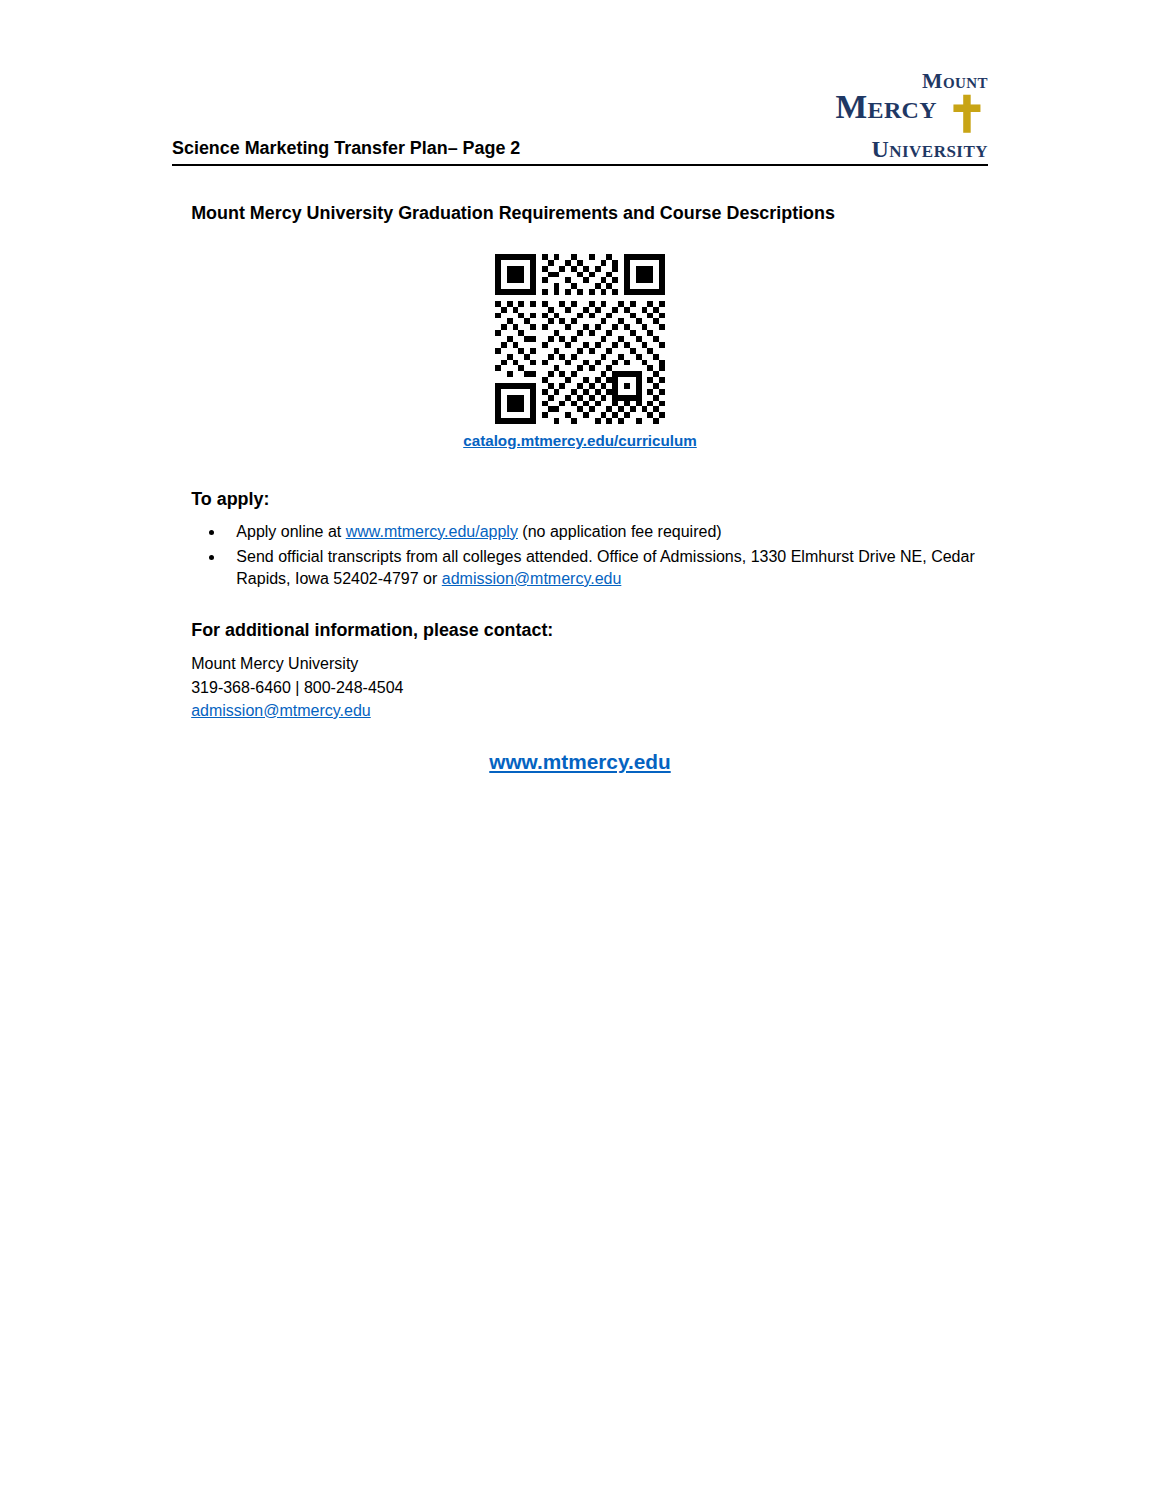Science Marketing Transfer Plan– Page 2
Mount Mercy ✝ University
Mount Mercy University Graduation Requirements and Course Descriptions
catalog.mtmercy.edu/curriculum
To apply:
Apply online at www.mtmercy.edu/apply (no application fee required)
Send official transcripts from all colleges attended. Office of Admissions, 1330 Elmhurst Drive NE, Cedar Rapids, Iowa 52402-4797 or admission@mtmercy.edu
For additional information, please contact:
Mount Mercy University
319-368-6460 | 800-248-4504
admission@mtmercy.edu
www.mtmercy.edu